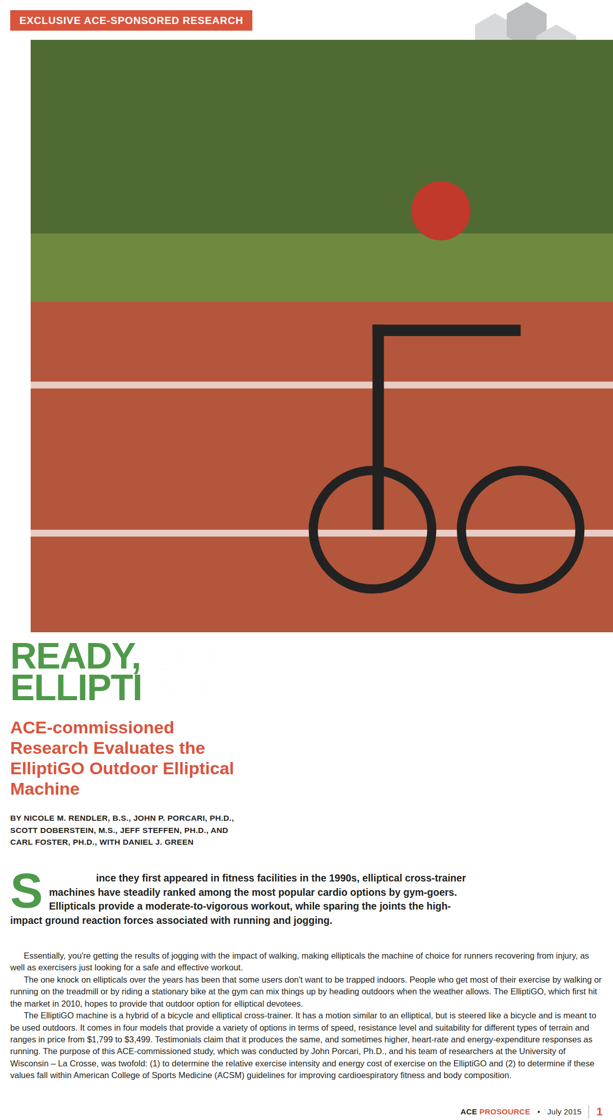Exclusive ACE-Sponsored Research
Ready, Set, ElliptiGO!
ACE-commissioned Research Evaluates the ElliptiGO Outdoor Elliptical Machine
By Nicole M. Rendler, B.S., John P. Porcari, Ph.D., Scott Doberstein, M.S., Jeff Steffen, Ph.D., and Carl Foster, Ph.D., with Daniel J. Green
S
ince they first appeared in fitness facilities in the 1990s, elliptical cross-trainer machines have steadily ranked among the most popular cardio options by gym-goers. Ellipticals provide a moderate-to-vigorous workout, while sparing the joints the high-impact ground reaction forces associated with running and jogging.
Essentially, you're getting the results of jogging with the impact of walking, making ellipticals the machine of choice for runners recovering from injury, as well as exercisers just looking for a safe and effective workout.
The one knock on ellipticals over the years has been that some users don't want to be trapped indoors. People who get most of their exercise by walking or running on the treadmill or by riding a stationary bike at the gym can mix things up by heading outdoors when the weather allows. The ElliptiGO, which first hit the market in 2010, hopes to provide that outdoor option for elliptical devotees.
The ElliptiGO machine is a hybrid of a bicycle and elliptical cross-trainer. It has a motion similar to an elliptical, but is steered like a bicycle and is meant to be used outdoors. It comes in four models that provide a variety of options in terms of speed, resistance level and suitability for different types of terrain and ranges in price from $1,799 to $3,499. Testimonials claim that it produces the same, and sometimes higher, heart-rate and energy-expenditure responses as running. The purpose of this ACE-commissioned study, which was conducted by John Porcari, Ph.D., and his team of researchers at the University of Wisconsin – La Crosse, was twofold: (1) to determine the relative exercise intensity and energy cost of exercise on the ElliptiGO and (2) to determine if these values fall within American College of Sports Medicine (ACSM) guidelines for improving cardioespiratory fitness and body composition.
ACE PROSOURCE • July 2015 1